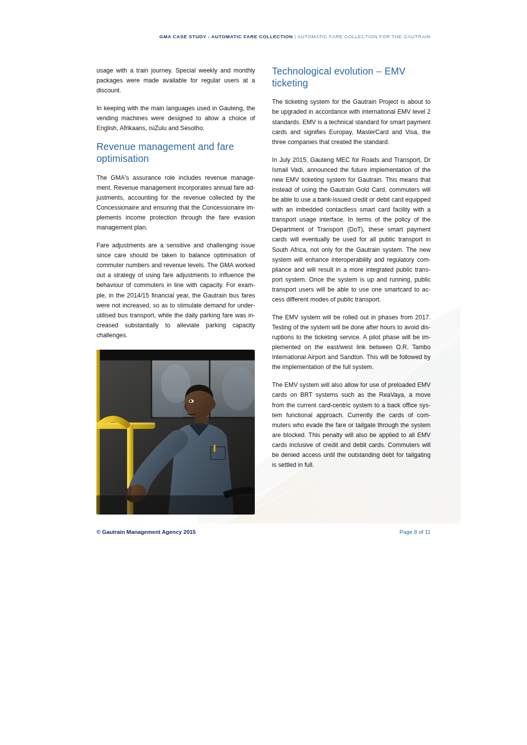GMA CASE STUDY - AUTOMATIC FARE COLLECTION | AUTOMATIC FARE COLLECTION FOR THE GAUTRAIN
usage with a train journey. Special weekly and monthly packages were made available for regular users at a discount.
In keeping with the main languages used in Gauteng, the vending machines were designed to allow a choice of English, Afrikaans, isiZulu and Sesotho.
Revenue management and fare optimisation
The GMA's assurance role includes revenue management. Revenue management incorporates annual fare adjustments, accounting for the revenue collected by the Concessionaire and ensuring that the Concessionaire implements income protection through the fare evasion management plan.
Fare adjustments are a sensitive and challenging issue since care should be taken to balance optimisation of commuter numbers and revenue levels. The GMA worked out a strategy of using fare adjustments to influence the behaviour of commuters in line with capacity. For example, in the 2014/15 financial year, the Gautrain bus fares were not increased, so as to stimulate demand for under-utilised bus transport, while the daily parking fare was increased substantially to alleviate parking capacity challenges.
Technological evolution – EMV ticketing
The ticketing system for the Gautrain Project is about to be upgraded in accordance with international EMV level 2 standards. EMV is a technical standard for smart payment cards and signifies Europay, MasterCard and Visa, the three companies that created the standard.
In July 2015, Gauteng MEC for Roads and Transport, Dr Ismail Vadi, announced the future implementation of the new EMV ticketing system for Gautrain. This means that instead of using the Gautrain Gold Card, commuters will be able to use a bank-issued credit or debit card equipped with an imbedded contactless smart card facility with a transport usage interface. In terms of the policy of the Department of Transport (DoT), these smart payment cards will eventually be used for all public transport in South Africa, not only for the Gautrain system. The new system will enhance interoperability and regulatory compliance and will result in a more integrated public transport system. Once the system is up and running, public transport users will be able to use one smartcard to access different modes of public transport.
The EMV system will be rolled out in phases from 2017. Testing of the system will be done after hours to avoid disruptions to the ticketing service. A pilot phase will be implemented on the east/west link between O.R. Tambo International Airport and Sandton. This will be followed by the implementation of the full system.
The EMV system will also allow for use of preloaded EMV cards on BRT systems such as the ReaVaya, a move from the current card-centric system to a back office system functional approach. Currently the cards of commuters who evade the fare or tailgate through the system are blocked. This penalty will also be applied to all EMV cards inclusive of credit and debit cards. Commuters will be denied access until the outstanding debt for tailgating is settled in full.
© Gautrain Management Agency 2015
Page 8 of 11